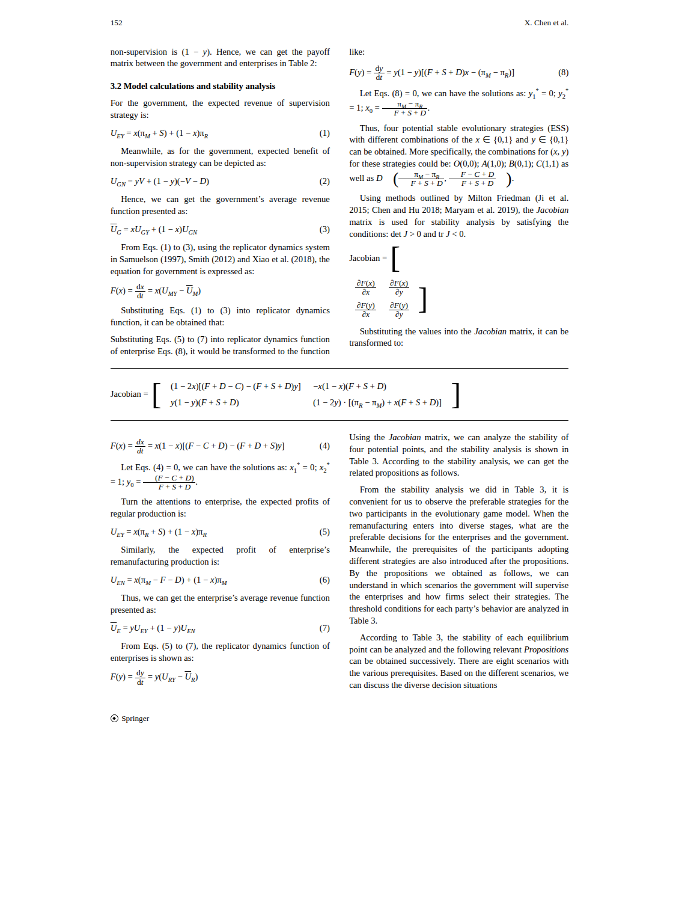152 X. Chen et al.
non-supervision is (1 − y). Hence, we can get the payoff matrix between the government and enterprises in Table 2:
3.2 Model calculations and stability analysis
For the government, the expected revenue of supervision strategy is:
UEY = x(πM + S) + (1 − x)πR (1)
Meanwhile, as for the government, expected benefit of non-supervision strategy can be depicted as:
UGN = yV + (1 − y)(−V − D) (2)
Hence, we can get the government’s average revenue function presented as:
UG = xUGY + (1 − x)UGN (3)
From Eqs. (1) to (3), using the replicator dynamics system in Samuelson (1997), Smith (2012) and Xiao et al. (2018), the equation for government is expressed as:
F(x) = dx dt = x(UMY − UM)
Substituting Eqs. (1) to (3) into replicator dynamics function, it can be obtained that:
Substituting Eqs. (5) to (7) into replicator dynamics function of enterprise Eqs. (8), it would be transformed to the function like:
F(y) = dy dt = y(1 − y)[(F + S + D)x − (πM − πR)] (8)
Let Eqs. (8) = 0, we can have the solutions as: y1* = 0; y2* = 1; x0 = πM − πR F + S + D.
Thus, four potential stable evolutionary strategies (ESS) with different combinations of the x ∈ {0,1} and y ∈ {0,1} can be obtained. More specifically, the combinations for (x, y) for these strategies could be: O(0,0); A(1,0); B(0,1); C(1,1) as well as D(πM − πR F + S + D, F − C + D F + S + D).
Using methods outlined by Milton Friedman (Ji et al. 2015; Chen and Hu 2018; Maryam et al. 2019), the Jacobian matrix is used for stability analysis by satisfying the conditions: det J > 0 and tr J < 0.
Jacobian = [
| ∂ F ( x ) ∂ x | ∂ F ( x ) ∂ y |
| ∂ F ( y ) ∂ x | ∂ F ( y ) ∂ y |
]
Substituting the values into the Jacobian matrix, it can be transformed to:
Jacobian = [
| (1 − 2 x )[( F + D − C ) − ( F + S + D ) y ] | − x (1 − x )( F + S + D ) |
| y (1 − y )( F + S + D ) | (1 − 2 y ) · [(π R − π M ) + x ( F + S + D )] |
]
F(x) = dx dt = x(1 − x)[(F − C + D) − (F + D + S)y] (4)
Let Eqs. (4) = 0, we can have the solutions as: x1* = 0; x2* = 1; y0 = (F − C + D) F + S + D.
Turn the attentions to enterprise, the expected profits of regular production is:
UEY = x(πR + S) + (1 − x)πR (5)
Similarly, the expected profit of enterprise’s remanufacturing production is:
UEN = x(πM − F − D) + (1 − x)πM (6)
Thus, we can get the enterprise’s average revenue function presented as:
UE = yUEY + (1 − y)UEN (7)
From Eqs. (5) to (7), the replicator dynamics function of enterprises is shown as:
F(y) = dy dt = y(URY − UR)
Using the Jacobian matrix, we can analyze the stability of four potential points, and the stability analysis is shown in Table 3. According to the stability analysis, we can get the related propositions as follows.
From the stability analysis we did in Table 3, it is convenient for us to observe the preferable strategies for the two participants in the evolutionary game model. When the remanufacturing enters into diverse stages, what are the preferable decisions for the enterprises and the government. Meanwhile, the prerequisites of the participants adopting different strategies are also introduced after the propositions. By the propositions we obtained as follows, we can understand in which scenarios the government will supervise the enterprises and how firms select their strategies. The threshold conditions for each party’s behavior are analyzed in Table 3.
According to Table 3, the stability of each equilibrium point can be analyzed and the following relevant Propositions can be obtained successively. There are eight scenarios with the various prerequisites. Based on the different scenarios, we can discuss the diverse decision situations
Springer